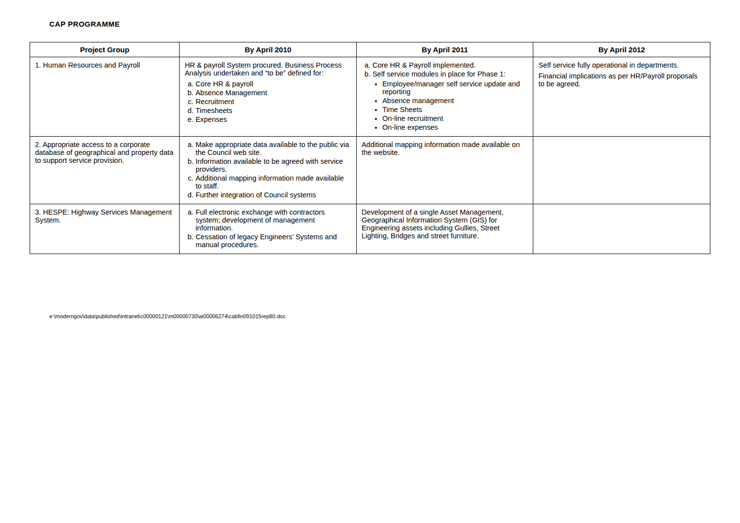CAP PROGRAMME
| Project Group | By April 2010 | By April 2011 | By April 2012 |
| --- | --- | --- | --- |
| 1. Human Resources and Payroll | HR & payroll System procured. Business Process Analysis undertaken and “to be” defined for: Core HR & payroll Absence Management Recruitment Timesheets Expenses | Core HR & Payroll implemented. Self service modules in place for Phase 1: Employee/manager self service update and reporting Absence management Time Sheets On-line recruitment On-line expenses | Self service fully operational in departments. Financial implications as per HR/Payroll proposals to be agreed. |
| 2. Appropriate access to a corporate database of geographical and property data to support service provision. | Make appropriate data available to the public via the Council web site. Information available to be agreed with service providers. Additional mapping information made available to staff. Further integration of Council systems | Additional mapping information made available on the website. | |
| 3. HESPE: Highway Services Management System. | Full electronic exchange with contractors system; development of management information. Cessation of legacy Engineers’ Systems and manual procedures. | Development of a single Asset Management, Geographical Information System (GIS) for Engineering assets including Gullies, Street Lighting, Bridges and street furniture. | |
e:\moderngov\data\published\intranet\c00000121\m00000730\ai00006274\cabfin091015rep80.doc